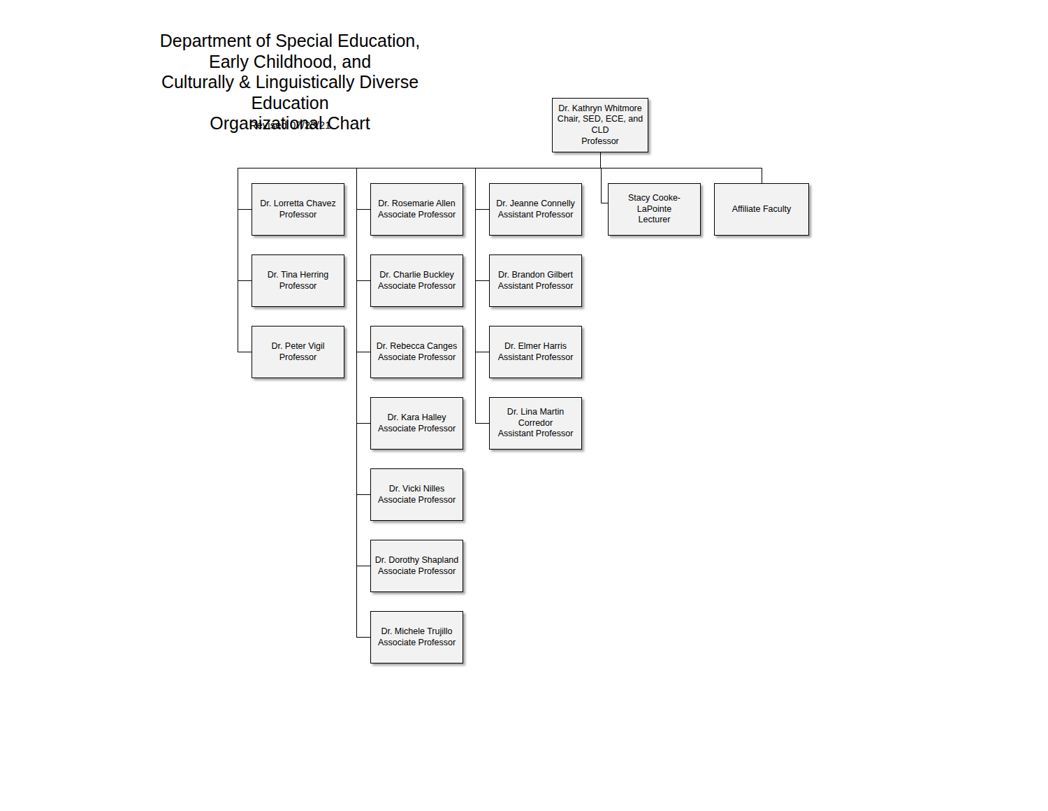Department of Special Education,
Early Childhood, and
Culturally & Linguistically Diverse Education
Organizational Chart
Revised 07/23/21
Dr. Kathryn Whitmore
Chair, SED, ECE, and CLD
Professor
Dr. Lorretta Chavez
Professor
Dr. Tina Herring
Professor
Dr. Peter Vigil
Professor
Dr. Rosemarie Allen
Associate Professor
Dr. Charlie Buckley
Associate Professor
Dr. Rebecca Canges
Associate Professor
Dr. Kara Halley
Associate Professor
Dr. Vicki Nilles
Associate Professor
Dr. Dorothy Shapland
Associate Professor
Dr. Michele Trujillo
Associate Professor
Dr. Jeanne Connelly
Assistant Professor
Dr. Brandon Gilbert
Assistant Professor
Dr. Elmer Harris
Assistant Professor
Dr. Lina Martin Corredor
Assistant Professor
Stacy Cooke-LaPointe
Lecturer
Affiliate Faculty